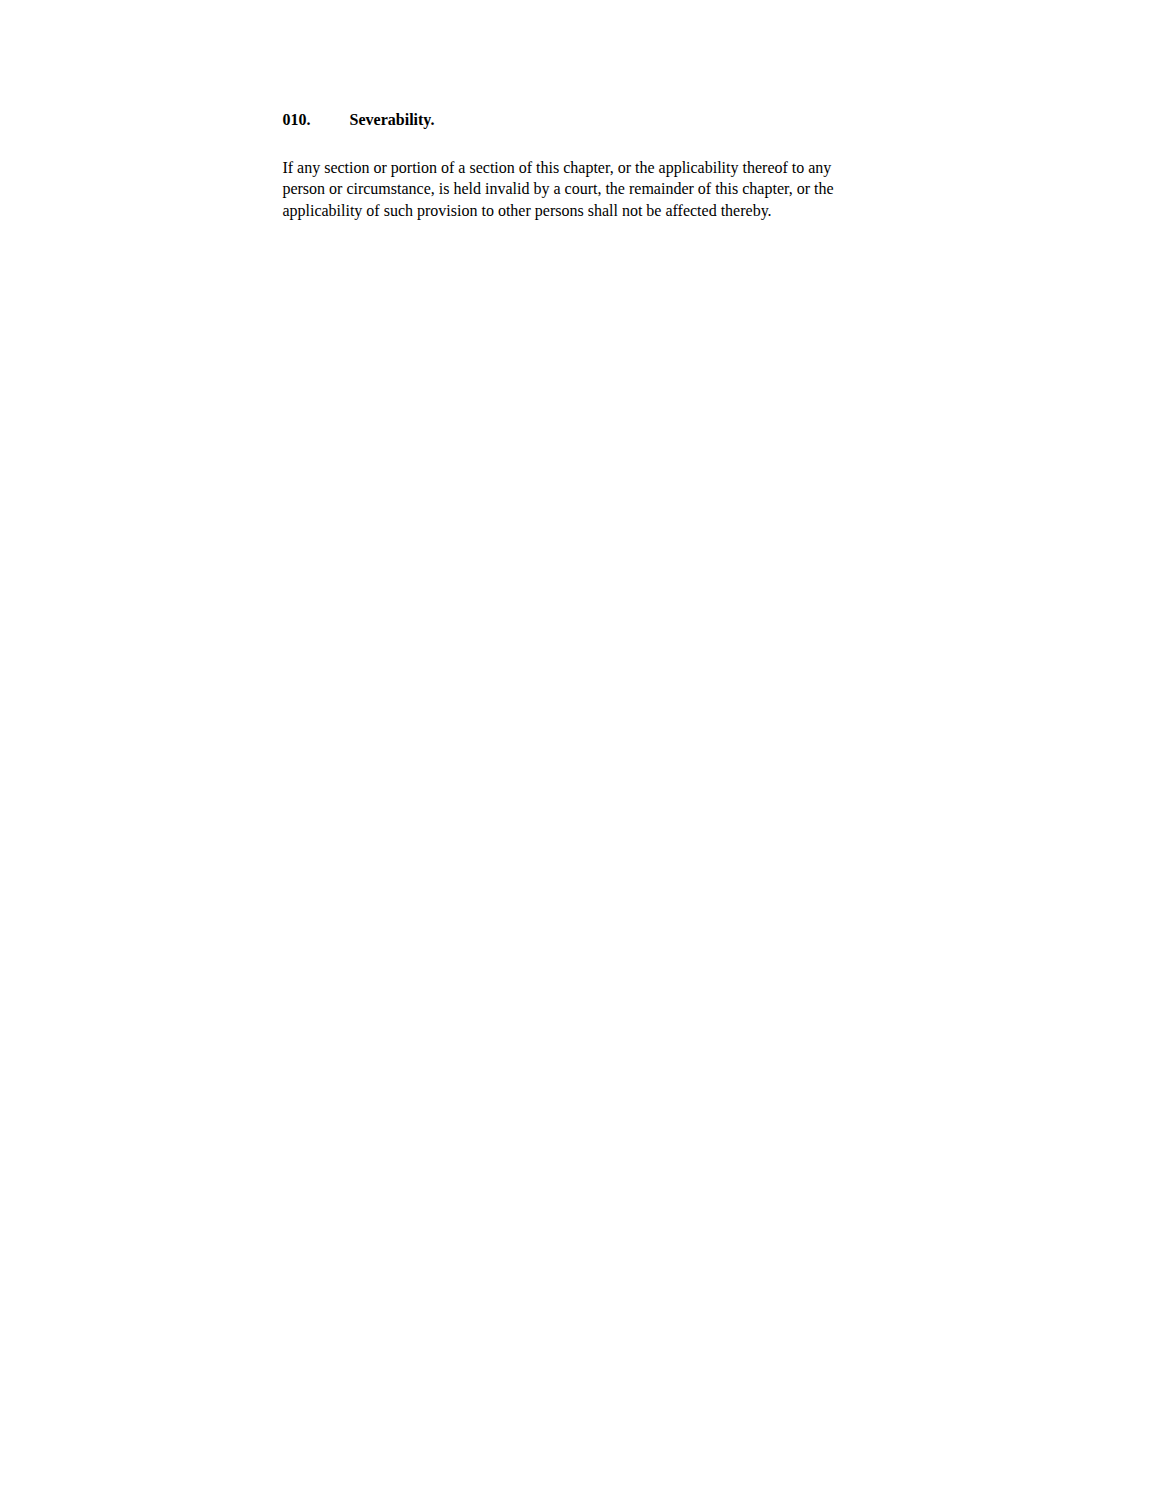010. Severability.
If any section or portion of a section of this chapter, or the applicability thereof to any person or circumstance, is held invalid by a court, the remainder of this chapter, or the applicability of such provision to other persons shall not be affected thereby.